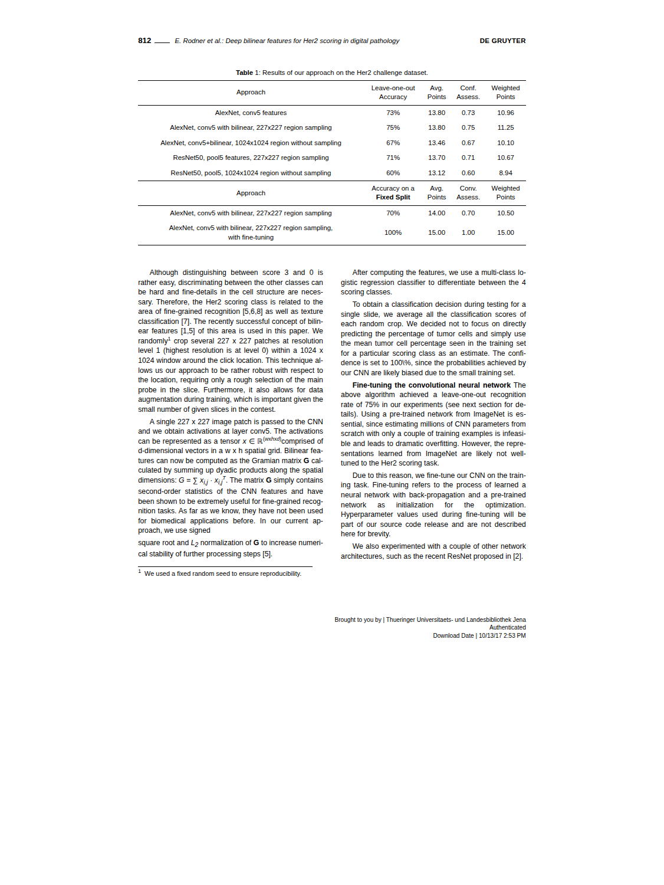812 E. Rodner et al.: Deep bilinear features for Her2 scoring in digital pathology DE GRUYTER
Table 1: Results of our approach on the Her2 challenge dataset.
| Approach | Leave-one-out Accuracy | Avg. Points | Conf. Assess. | Weighted Points |
| --- | --- | --- | --- | --- |
| AlexNet, conv5 features | 73% | 13.80 | 0.73 | 10.96 |
| AlexNet, conv5 with bilinear, 227x227 region sampling | 75% | 13.80 | 0.75 | 11.25 |
| AlexNet, conv5+bilinear, 1024x1024 region without sampling | 67% | 13.46 | 0.67 | 10.10 |
| ResNet50, pool5 features, 227x227 region sampling | 71% | 13.70 | 0.71 | 10.67 |
| ResNet50, pool5, 1024x1024 region without sampling | 60% | 13.12 | 0.60 | 8.94 |
| Approach | Accuracy on a Fixed Split | Avg. Points | Conv. Assess. | Weighted Points |
| AlexNet, conv5 with bilinear, 227x227 region sampling | 70% | 14.00 | 0.70 | 10.50 |
| AlexNet, conv5 with bilinear, 227x227 region sampling, with fine-tuning | 100% | 15.00 | 1.00 | 15.00 |
Although distinguishing between score 3 and 0 is rather easy, discriminating between the other classes can be hard and fine-details in the cell structure are necessary. Therefore, the Her2 scoring class is related to the area of fine-grained recognition [5,6,8] as well as texture classification [7]. The recently successful concept of bilinear features [1,5] of this area is used in this paper. We randomly1 crop several 227 x 227 patches at resolution level 1 (highest resolution is at level 0) within a 1024 x 1024 window around the click location. This technique allows us our approach to be rather robust with respect to the location, requiring only a rough selection of the main probe in the slice. Furthermore, it also allows for data augmentation during training, which is important given the small number of given slices in the contest.
A single 227 x 227 image patch is passed to the CNN and we obtain activations at layer conv5. The activations can be represented as a tensor x ∈ ℝ(wxhxd)comprised of d-dimensional vectors in a w x h spatial grid. Bilinear features can now be computed as the Gramian matrix G calculated by summing up dyadic products along the spatial dimensions: G = ∑ xi,j · xi,jT. The matrix G simply contains second-order statistics of the CNN features and have been shown to be extremely useful for fine-grained recognition tasks. As far as we know, they have not been used for biomedical applications before. In our current approach, we use signed
square root and L2 normalization of G to increase numerical stability of further processing steps [5].
After computing the features, we use a multi-class logistic regression classifier to differentiate between the 4 scoring classes.
To obtain a classification decision during testing for a single slide, we average all the classification scores of each random crop. We decided not to focus on directly predicting the percentage of tumor cells and simply use the mean tumor cell percentage seen in the training set for a particular scoring class as an estimate. The confidence is set to 100\%, since the probabilities achieved by our CNN are likely biased due to the small training set.
Fine-tuning the convolutional neural network The above algorithm achieved a leave-one-out recognition rate of 75% in our experiments (see next section for details). Using a pre-trained network from ImageNet is essential, since estimating millions of CNN parameters from scratch with only a couple of training examples is infeasible and leads to dramatic overfitting. However, the representations learned from ImageNet are likely not well-tuned to the Her2 scoring task.
Due to this reason, we fine-tune our CNN on the training task. Fine-tuning refers to the process of learned a neural network with back-propagation and a pre-trained network as initialization for the optimization. Hyperparameter values used during fine-tuning will be part of our source code release and are not described here for brevity.
We also experimented with a couple of other network architectures, such as the recent ResNet proposed in [2].
1 We used a fixed random seed to ensure reproducibility.
Brought to you by | Thueringer Universitaets- und Landesbibliothek Jena
Authenticated
Download Date | 10/13/17 2:53 PM